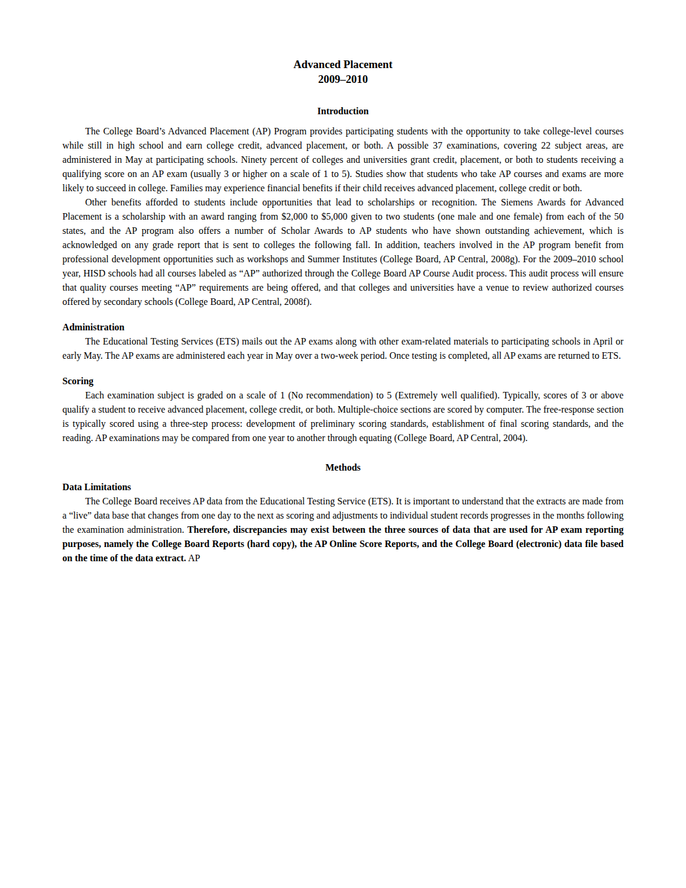Advanced Placement
2009–2010
Introduction
The College Board’s Advanced Placement (AP) Program provides participating students with the opportunity to take college-level courses while still in high school and earn college credit, advanced placement, or both. A possible 37 examinations, covering 22 subject areas, are administered in May at participating schools. Ninety percent of colleges and universities grant credit, placement, or both to students receiving a qualifying score on an AP exam (usually 3 or higher on a scale of 1 to 5). Studies show that students who take AP courses and exams are more likely to succeed in college. Families may experience financial benefits if their child receives advanced placement, college credit or both.
Other benefits afforded to students include opportunities that lead to scholarships or recognition. The Siemens Awards for Advanced Placement is a scholarship with an award ranging from $2,000 to $5,000 given to two students (one male and one female) from each of the 50 states, and the AP program also offers a number of Scholar Awards to AP students who have shown outstanding achievement, which is acknowledged on any grade report that is sent to colleges the following fall. In addition, teachers involved in the AP program benefit from professional development opportunities such as workshops and Summer Institutes (College Board, AP Central, 2008g). For the 2009–2010 school year, HISD schools had all courses labeled as “AP” authorized through the College Board AP Course Audit process. This audit process will ensure that quality courses meeting “AP” requirements are being offered, and that colleges and universities have a venue to review authorized courses offered by secondary schools (College Board, AP Central, 2008f).
Administration
The Educational Testing Services (ETS) mails out the AP exams along with other exam-related materials to participating schools in April or early May. The AP exams are administered each year in May over a two-week period. Once testing is completed, all AP exams are returned to ETS.
Scoring
Each examination subject is graded on a scale of 1 (No recommendation) to 5 (Extremely well qualified). Typically, scores of 3 or above qualify a student to receive advanced placement, college credit, or both. Multiple-choice sections are scored by computer. The free-response section is typically scored using a three-step process: development of preliminary scoring standards, establishment of final scoring standards, and the reading. AP examinations may be compared from one year to another through equating (College Board, AP Central, 2004).
Methods
Data Limitations
The College Board receives AP data from the Educational Testing Service (ETS). It is important to understand that the extracts are made from a “live” data base that changes from one day to the next as scoring and adjustments to individual student records progresses in the months following the examination administration. Therefore, discrepancies may exist between the three sources of data that are used for AP exam reporting purposes, namely the College Board Reports (hard copy), the AP Online Score Reports, and the College Board (electronic) data file based on the time of the data extract. AP